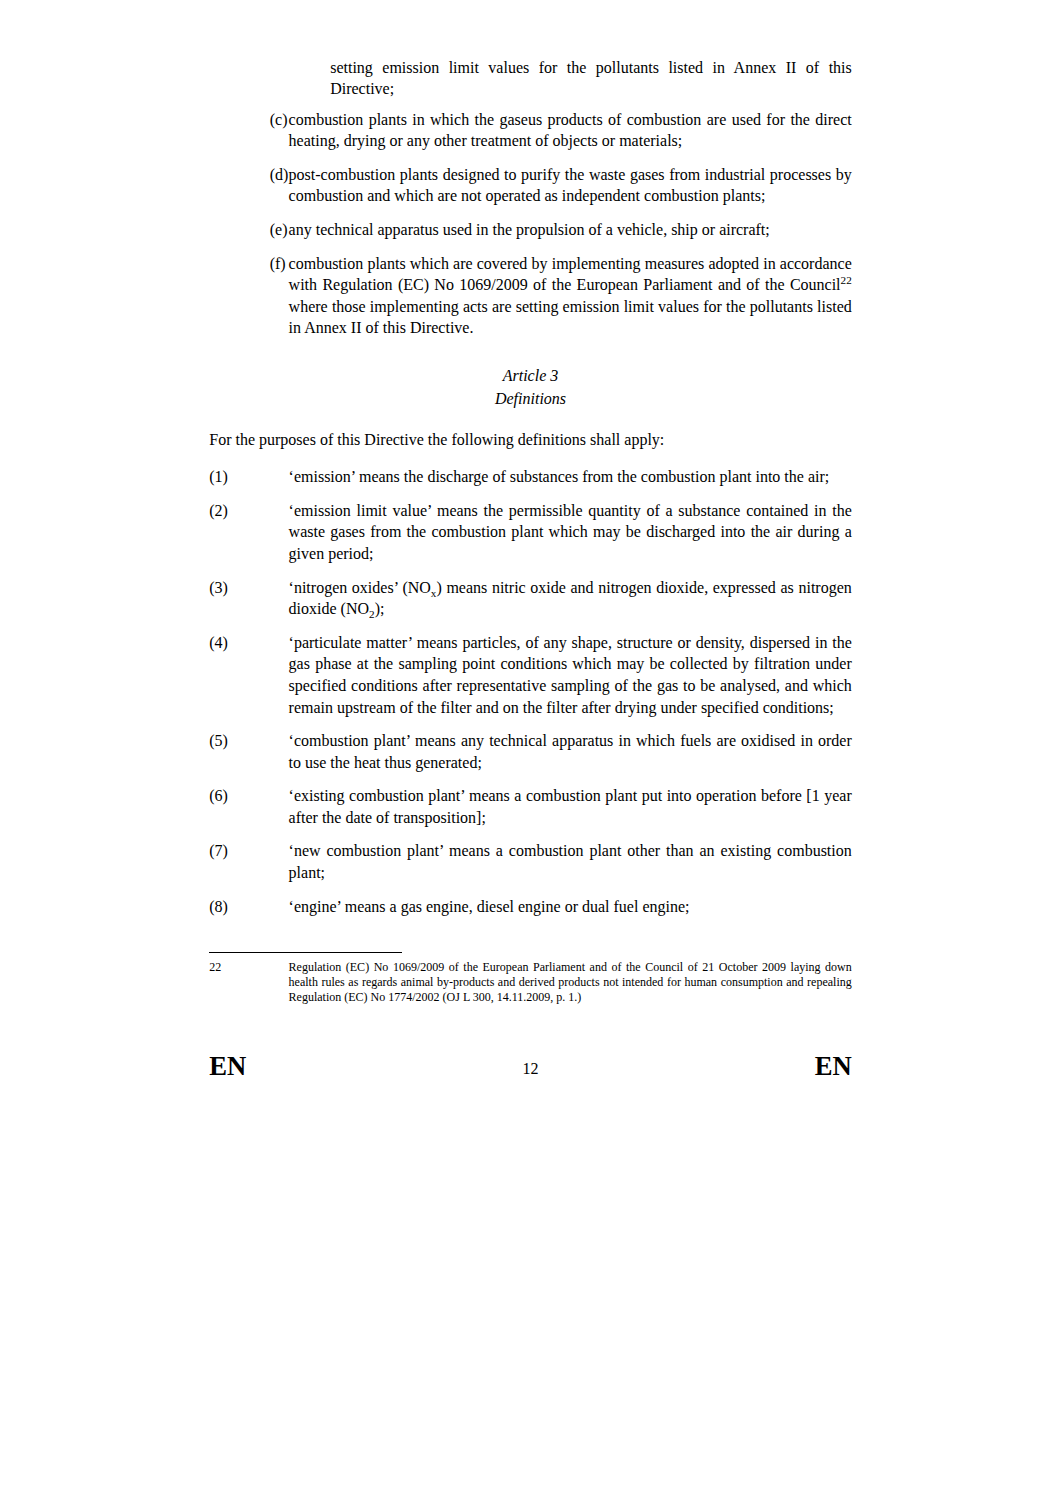setting emission limit values for the pollutants listed in Annex II of this Directive;
(c)
combustion plants in which the gaseus products of combustion are used for the direct heating, drying or any other treatment of objects or materials;
(d)
post-combustion plants designed to purify the waste gases from industrial processes by combustion and which are not operated as independent combustion plants;
(e)
any technical apparatus used in the propulsion of a vehicle, ship or aircraft;
(f)
combustion plants which are covered by implementing measures adopted in accordance with Regulation (EC) No 1069/2009 of the European Parliament and of the Council22 where those implementing acts are setting emission limit values for the pollutants listed in Annex II of this Directive.
Article 3
Definitions
For the purposes of this Directive the following definitions shall apply:
(1)
‘emission’ means the discharge of substances from the combustion plant into the air;
(2)
‘emission limit value’ means the permissible quantity of a substance contained in the waste gases from the combustion plant which may be discharged into the air during a given period;
(3)
‘nitrogen oxides’ (NOx) means nitric oxide and nitrogen dioxide, expressed as nitrogen dioxide (NO2);
(4)
‘particulate matter’ means particles, of any shape, structure or density, dispersed in the gas phase at the sampling point conditions which may be collected by filtration under specified conditions after representative sampling of the gas to be analysed, and which remain upstream of the filter and on the filter after drying under specified conditions;
(5)
‘combustion plant’ means any technical apparatus in which fuels are oxidised in order to use the heat thus generated;
(6)
‘existing combustion plant’ means a combustion plant put into operation before [1 year after the date of transposition];
(7)
‘new combustion plant’ means a combustion plant other than an existing combustion plant;
(8)
‘engine’ means a gas engine, diesel engine or dual fuel engine;
22
Regulation (EC) No 1069/2009 of the European Parliament and of the Council of 21 October 2009 laying down health rules as regards animal by-products and derived products not intended for human consumption and repealing Regulation (EC) No 1774/2002 (OJ L 300, 14.11.2009, p. 1.)
EN
12
EN